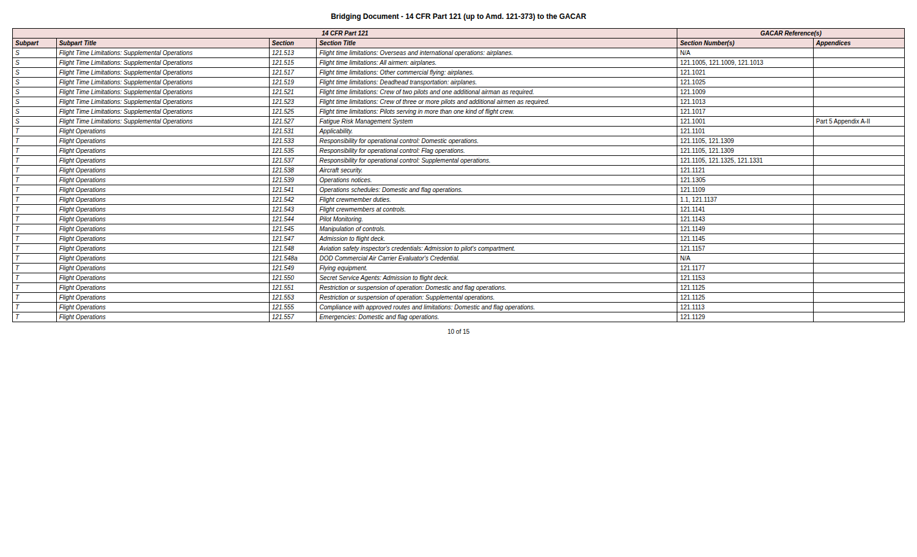Bridging Document - 14 CFR Part 121 (up to Amd. 121-373) to the GACAR
| 14 CFR Part 121 | GACAR Reference(s) |
| --- | --- |
| Subpart | Subpart Title | Section | Section Title | Section Number(s) | Appendices |
| S | Flight Time Limitations: Supplemental Operations | 121.513 | Flight time limitations: Overseas and international operations: airplanes. | N/A | |
| S | Flight Time Limitations: Supplemental Operations | 121.515 | Flight time limitations: All airmen: airplanes. | 121.1005, 121.1009, 121.1013 | |
| S | Flight Time Limitations: Supplemental Operations | 121.517 | Flight time limitations: Other commercial flying: airplanes. | 121.1021 | |
| S | Flight Time Limitations: Supplemental Operations | 121.519 | Flight time limitations: Deadhead transportation: airplanes. | 121.1025 | |
| S | Flight Time Limitations: Supplemental Operations | 121.521 | Flight time limitations: Crew of two pilots and one additional airman as required. | 121.1009 | |
| S | Flight Time Limitations: Supplemental Operations | 121.523 | Flight time limitations: Crew of three or more pilots and additional airmen as required. | 121.1013 | |
| S | Flight Time Limitations: Supplemental Operations | 121.525 | Flight time limitations: Pilots serving in more than one kind of flight crew. | 121.1017 | |
| S | Flight Time Limitations: Supplemental Operations | 121.527 | Fatigue Risk Management System | 121.1001 | Part 5 Appendix A-II |
| T | Flight Operations | 121.531 | Applicability. | 121.1101 | |
| T | Flight Operations | 121.533 | Responsibility for operational control: Domestic operations. | 121.1105, 121.1309 | |
| T | Flight Operations | 121.535 | Responsibility for operational control: Flag operations. | 121.1105, 121.1309 | |
| T | Flight Operations | 121.537 | Responsibility for operational control: Supplemental operations. | 121.1105, 121.1325, 121.1331 | |
| T | Flight Operations | 121.538 | Aircraft security. | 121.1121 | |
| T | Flight Operations | 121.539 | Operations notices. | 121.1305 | |
| T | Flight Operations | 121.541 | Operations schedules: Domestic and flag operations. | 121.1109 | |
| T | Flight Operations | 121.542 | Flight crewmember duties. | 1.1, 121.1137 | |
| T | Flight Operations | 121.543 | Flight crewmembers at controls. | 121.1141 | |
| T | Flight Operations | 121.544 | Pilot Monitoring. | 121.1143 | |
| T | Flight Operations | 121.545 | Manipulation of controls. | 121.1149 | |
| T | Flight Operations | 121.547 | Admission to flight deck. | 121.1145 | |
| T | Flight Operations | 121.548 | Aviation safety inspector's credentials: Admission to pilot's compartment. | 121.1157 | |
| T | Flight Operations | 121.548a | DOD Commercial Air Carrier Evaluator's Credential. | N/A | |
| T | Flight Operations | 121.549 | Flying equipment. | 121.1177 | |
| T | Flight Operations | 121.550 | Secret Service Agents: Admission to flight deck. | 121.1153 | |
| T | Flight Operations | 121.551 | Restriction or suspension of operation: Domestic and flag operations. | 121.1125 | |
| T | Flight Operations | 121.553 | Restriction or suspension of operation: Supplemental operations. | 121.1125 | |
| T | Flight Operations | 121.555 | Compliance with approved routes and limitations: Domestic and flag operations. | 121.1113 | |
| T | Flight Operations | 121.557 | Emergencies: Domestic and flag operations. | 121.1129 | |
10 of 15